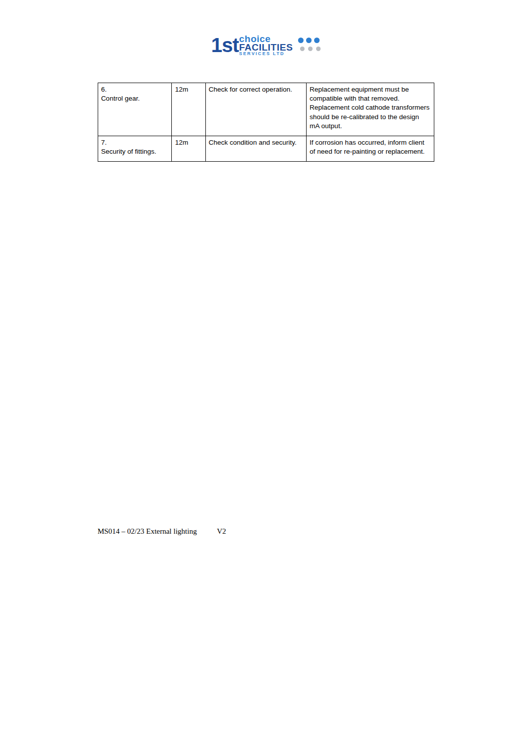1st choice FACILITIES SERVICES LTD
| 6. Control gear. | 12m | Check for correct operation. | Replacement equipment must be compatible with that removed. Replacement cold cathode transformers should be re-calibrated to the design mA output. |
| 7. Security of fittings. | 12m | Check condition and security. | If corrosion has occurred, inform client of need for re-painting or replacement. |
MS014 – 02/23 External lighting V2